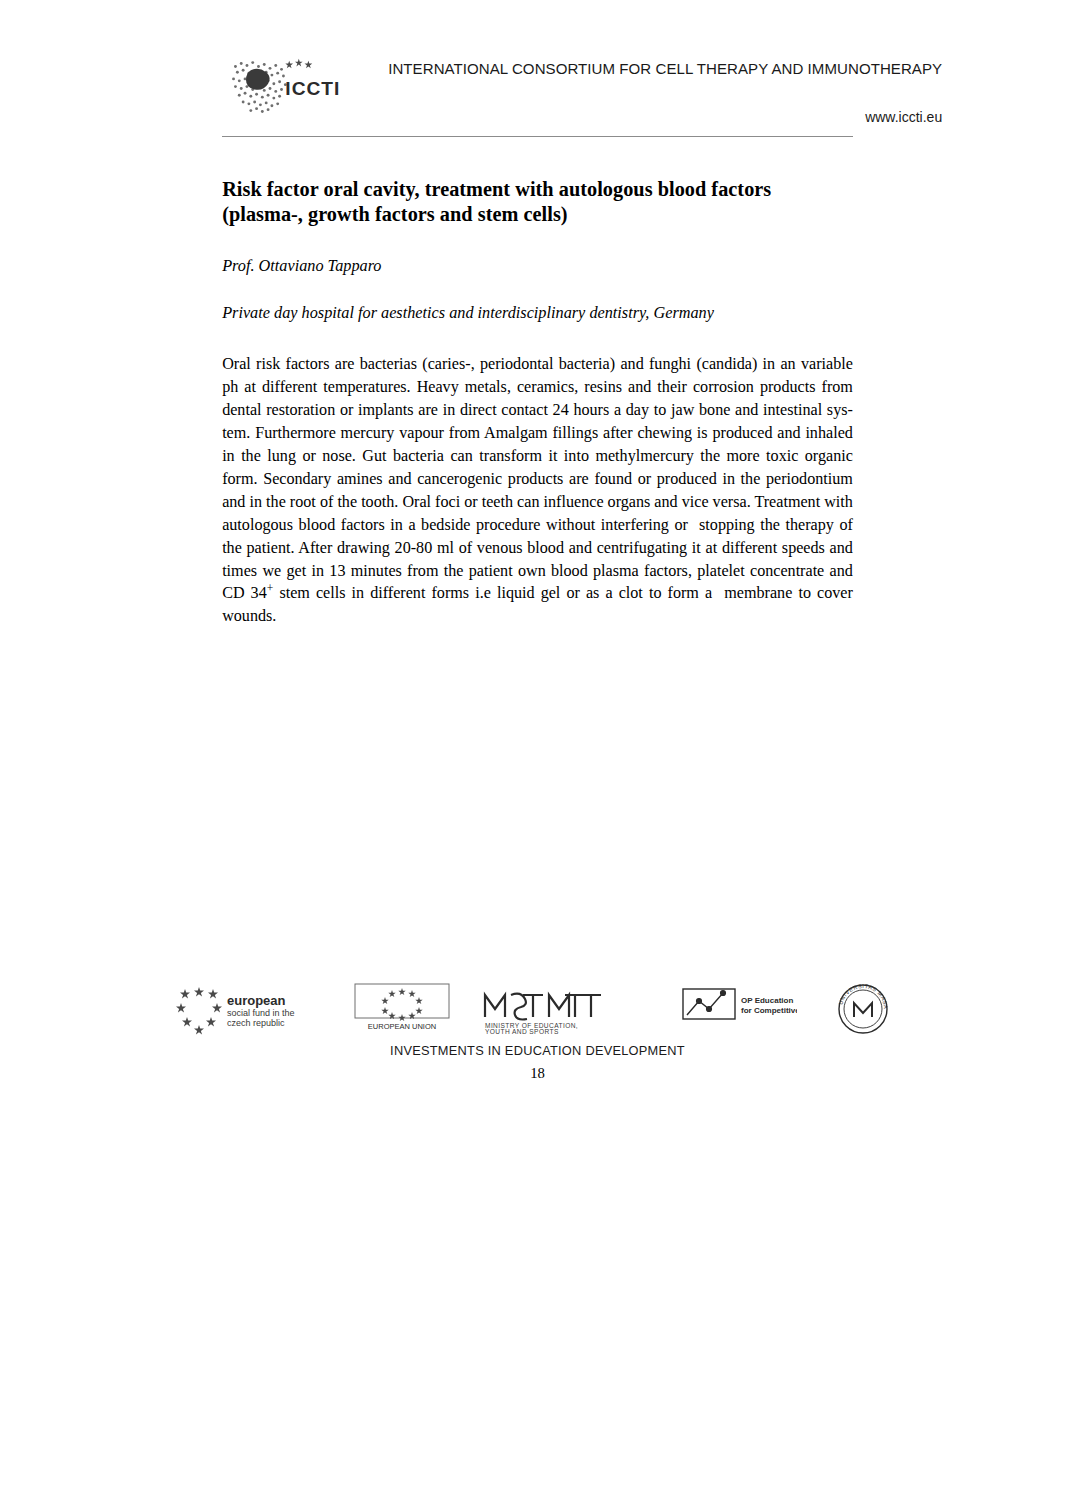ICCTI
INTERNATIONAL CONSORTIUM FOR CELL THERAPY AND IMMUNOTHERAPY
www.iccti.eu
Risk factor oral cavity, treatment with autologous blood factors (plasma-, growth factors and stem cells)
Prof. Ottaviano Tapparo
Private day hospital for aesthetics and interdisciplinary dentistry, Germany
Oral risk factors are bacterias (caries-, periodontal bacteria) and funghi (candida) in an variable ph at different temperatures. Heavy metals, ceramics, resins and their corrosion products from dental restoration or implants are in direct contact 24 hours a day to jaw bone and intestinal system. Furthermore mercury vapour from Amalgam fillings after chewing is produced and inhaled in the lung or nose. Gut bacteria can transform it into methylmercury the more toxic organic form. Secondary amines and cancerogenic products are found or produced in the periodontium and in the root of the tooth. Oral foci or teeth can influence organs and vice versa. Treatment with autologous blood factors in a bedside procedure without interfering or stopping the therapy of the patient. After drawing 20-80 ml of venous blood and centrifugating it at different speeds and times we get in 13 minutes from the patient own blood plasma factors, platelet concentrate and CD 34+ stem cells in different forms i.e liquid gel or as a clot to form a membrane to cover wounds.
european social fund in the czech republic
EUROPEAN UNION
MINISTRY OF EDUCATION, YOUTH AND SPORTS
OP Education for Competitiveness
UNIVERSITAS MASARYKIANA BRUNENSIS
INVESTMENTS IN EDUCATION DEVELOPMENT
18